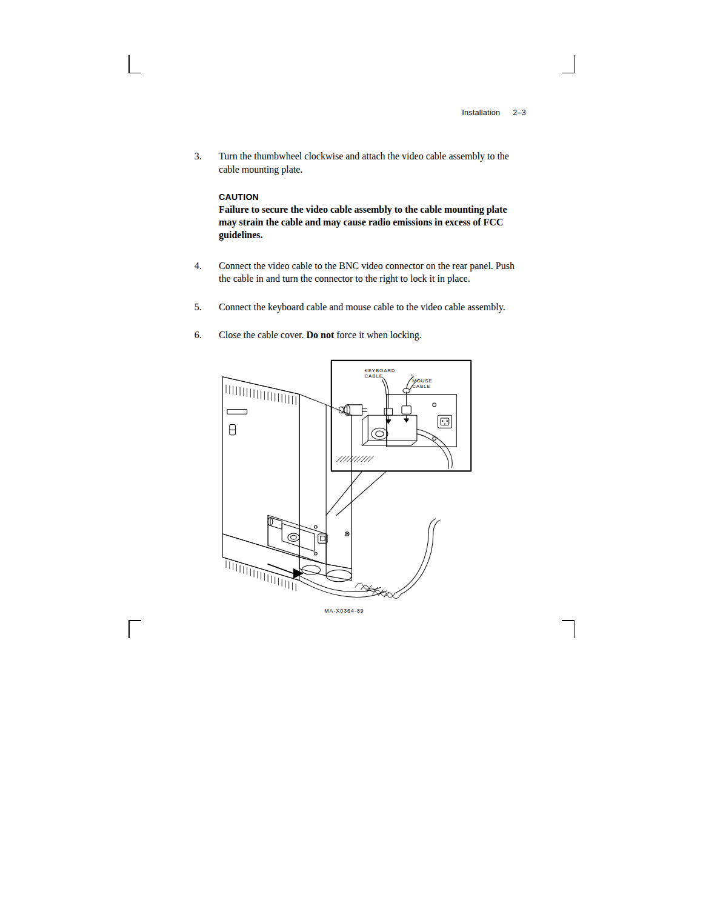Installation 2–3
3. Turn the thumbwheel clockwise and attach the video cable assembly to the cable mounting plate.
CAUTION
Failure to secure the video cable assembly to the cable mounting plate may strain the cable and may cause radio emissions in excess of FCC guidelines.
4. Connect the video cable to the BNC video connector on the rear panel. Push the cable in and turn the connector to the right to lock it in place.
5. Connect the keyboard cable and mouse cable to the video cable assembly.
6. Close the cable cover. Do not force it when locking.
KEYBOARD CABLE MOUSE CABLE
MA-X0364-89